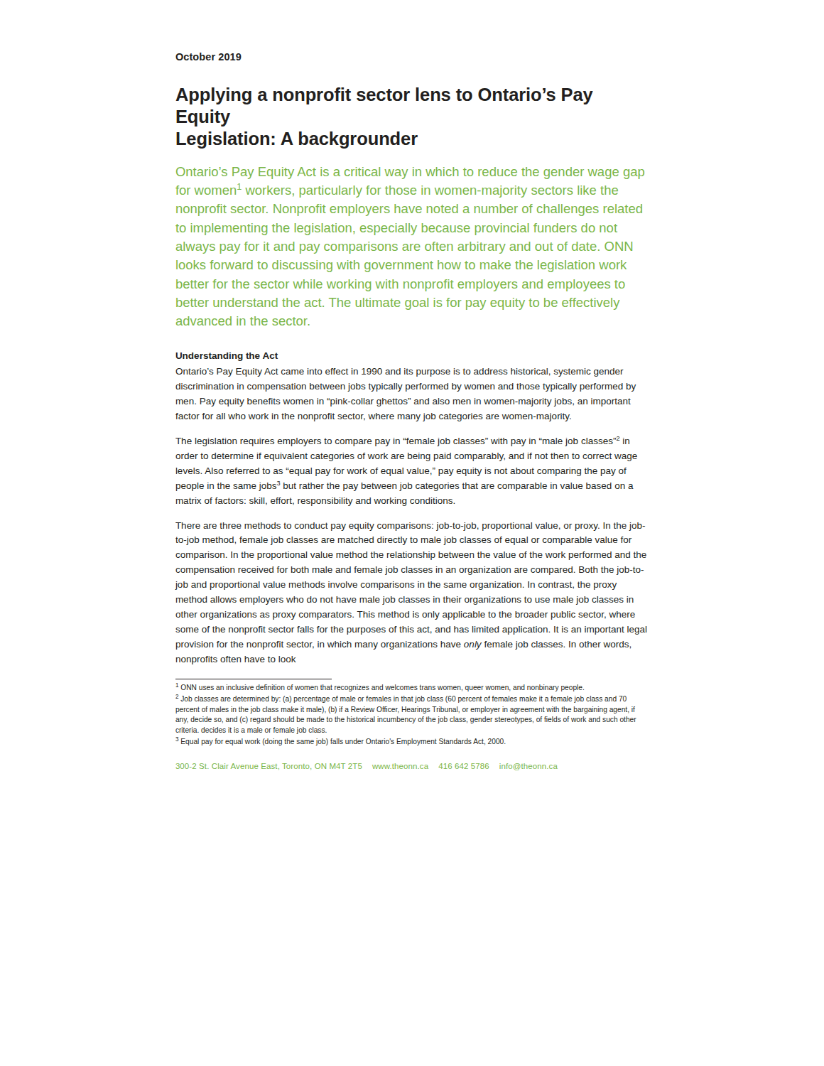October 2019
Applying a nonprofit sector lens to Ontario’s Pay Equity
Legislation: A backgrounder
Ontario’s Pay Equity Act is a critical way in which to reduce the gender wage gap for women1 workers, particularly for those in women-majority sectors like the nonprofit sector. Nonprofit employers have noted a number of challenges related to implementing the legislation, especially because provincial funders do not always pay for it and pay comparisons are often arbitrary and out of date. ONN looks forward to discussing with government how to make the legislation work better for the sector while working with nonprofit employers and employees to better understand the act. The ultimate goal is for pay equity to be effectively advanced in the sector.
Understanding the Act
Ontario’s Pay Equity Act came into effect in 1990 and its purpose is to address historical, systemic gender discrimination in compensation between jobs typically performed by women and those typically performed by men. Pay equity benefits women in “pink-collar ghettos” and also men in women-majority jobs, an important factor for all who work in the nonprofit sector, where many job categories are women-majority.
The legislation requires employers to compare pay in “female job classes” with pay in “male job classes”2 in order to determine if equivalent categories of work are being paid comparably, and if not then to correct wage levels. Also referred to as “equal pay for work of equal value,” pay equity is not about comparing the pay of people in the same jobs3 but rather the pay between job categories that are comparable in value based on a matrix of factors: skill, effort, responsibility and working conditions.
There are three methods to conduct pay equity comparisons: job-to-job, proportional value, or proxy. In the job-to-job method, female job classes are matched directly to male job classes of equal or comparable value for comparison. In the proportional value method the relationship between the value of the work performed and the compensation received for both male and female job classes in an organization are compared. Both the job-to-job and proportional value methods involve comparisons in the same organization. In contrast, the proxy method allows employers who do not have male job classes in their organizations to use male job classes in other organizations as proxy comparators. This method is only applicable to the broader public sector, where some of the nonprofit sector falls for the purposes of this act, and has limited application. It is an important legal provision for the nonprofit sector, in which many organizations have only female job classes. In other words, nonprofits often have to look
1 ONN uses an inclusive definition of women that recognizes and welcomes trans women, queer women, and nonbinary people.
2 Job classes are determined by: (a) percentage of male or females in that job class (60 percent of females make it a female job class and 70 percent of males in the job class make it male), (b) if a Review Officer, Hearings Tribunal, or employer in agreement with the bargaining agent, if any, decide so, and (c) regard should be made to the historical incumbency of the job class, gender stereotypes, of fields of work and such other criteria. decides it is a male or female job class.
3 Equal pay for equal work (doing the same job) falls under Ontario's Employment Standards Act, 2000.
300-2 St. Clair Avenue East, Toronto, ON M4T 2T5 www.theonn.ca 416 642 5786 info@theonn.ca